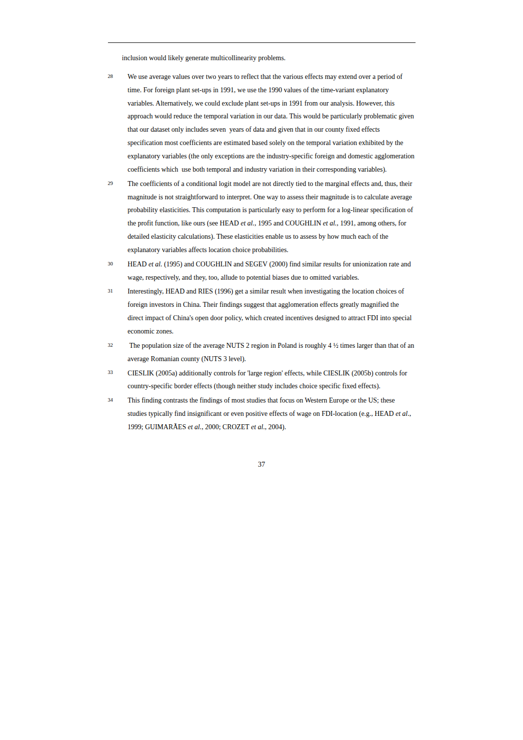inclusion would likely generate multicollinearity problems.
28 We use average values over two years to reflect that the various effects may extend over a period of time. For foreign plant set-ups in 1991, we use the 1990 values of the time-variant explanatory variables. Alternatively, we could exclude plant set-ups in 1991 from our analysis. However, this approach would reduce the temporal variation in our data. This would be particularly problematic given that our dataset only includes seven years of data and given that in our county fixed effects specification most coefficients are estimated based solely on the temporal variation exhibited by the explanatory variables (the only exceptions are the industry-specific foreign and domestic agglomeration coefficients which use both temporal and industry variation in their corresponding variables).
29 The coefficients of a conditional logit model are not directly tied to the marginal effects and, thus, their magnitude is not straightforward to interpret. One way to assess their magnitude is to calculate average probability elasticities. This computation is particularly easy to perform for a log-linear specification of the profit function, like ours (see HEAD et al., 1995 and COUGHLIN et al., 1991, among others, for detailed elasticity calculations). These elasticities enable us to assess by how much each of the explanatory variables affects location choice probabilities.
30 HEAD et al. (1995) and COUGHLIN and SEGEV (2000) find similar results for unionization rate and wage, respectively, and they, too, allude to potential biases due to omitted variables.
31 Interestingly, HEAD and RIES (1996) get a similar result when investigating the location choices of foreign investors in China. Their findings suggest that agglomeration effects greatly magnified the direct impact of China's open door policy, which created incentives designed to attract FDI into special economic zones.
32 The population size of the average NUTS 2 region in Poland is roughly 4 ½ times larger than that of an average Romanian county (NUTS 3 level).
33 CIESLIK (2005a) additionally controls for 'large region' effects, while CIESLIK (2005b) controls for country-specific border effects (though neither study includes choice specific fixed effects).
34 This finding contrasts the findings of most studies that focus on Western Europe or the US; these studies typically find insignificant or even positive effects of wage on FDI-location (e.g., HEAD et al., 1999; GUIMARÃES et al., 2000; CROZET et al., 2004).
37